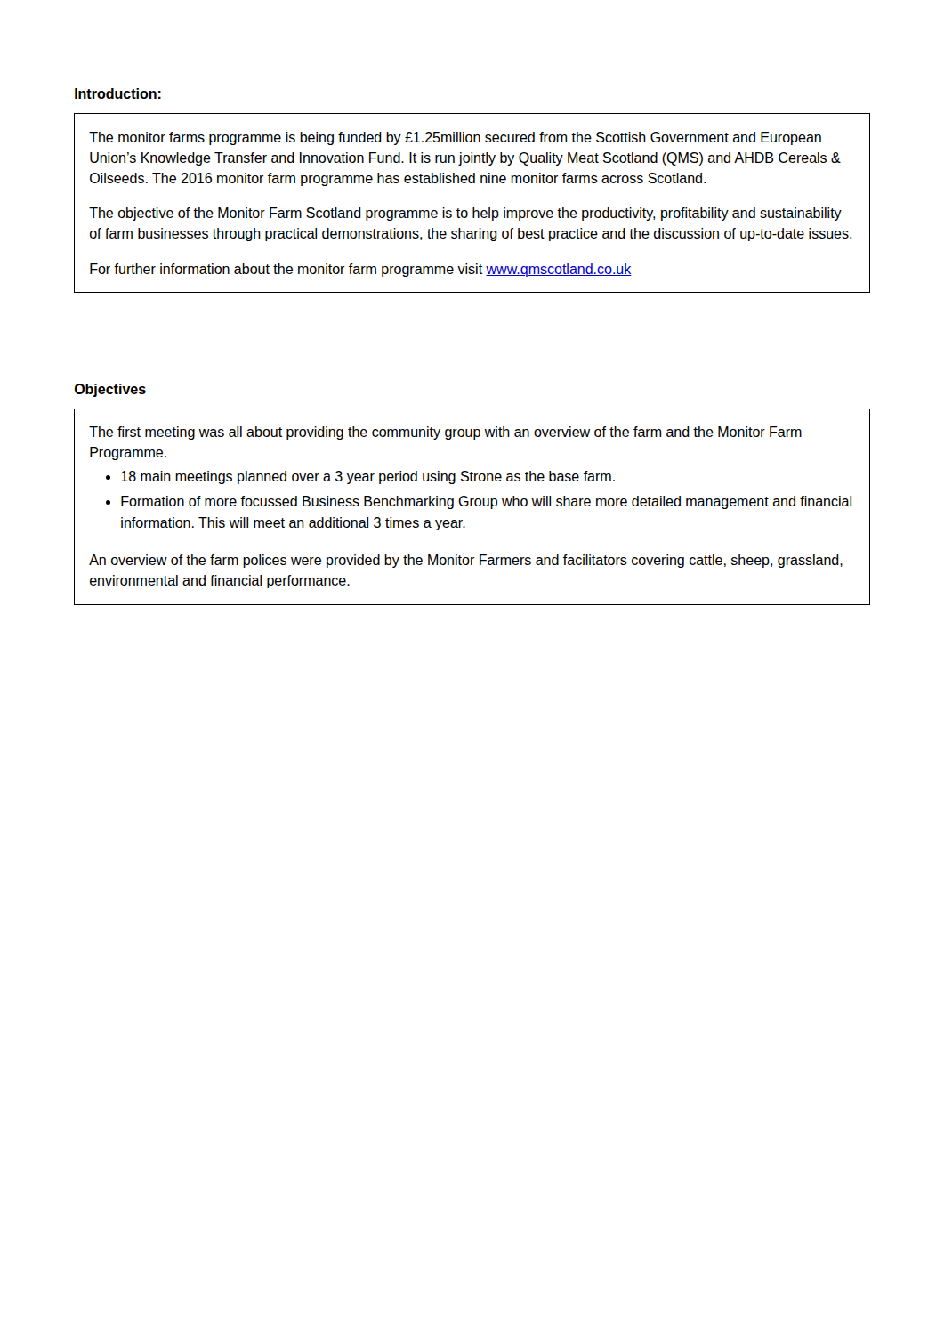Introduction:
The monitor farms programme is being funded by £1.25million secured from the Scottish Government and European Union’s Knowledge Transfer and Innovation Fund. It is run jointly by Quality Meat Scotland (QMS) and AHDB Cereals & Oilseeds. The 2016 monitor farm programme has established nine monitor farms across Scotland.
The objective of the Monitor Farm Scotland programme is to help improve the productivity, profitability and sustainability of farm businesses through practical demonstrations, the sharing of best practice and the discussion of up-to-date issues.
For further information about the monitor farm programme visit www.qmscotland.co.uk
Objectives
The first meeting was all about providing the community group with an overview of the farm and the Monitor Farm Programme.
18 main meetings planned over a 3 year period using Strone as the base farm.
Formation of more focussed Business Benchmarking Group who will share more detailed management and financial information. This will meet an additional 3 times a year.
An overview of the farm polices were provided by the Monitor Farmers and facilitators covering cattle, sheep, grassland, environmental and financial performance.